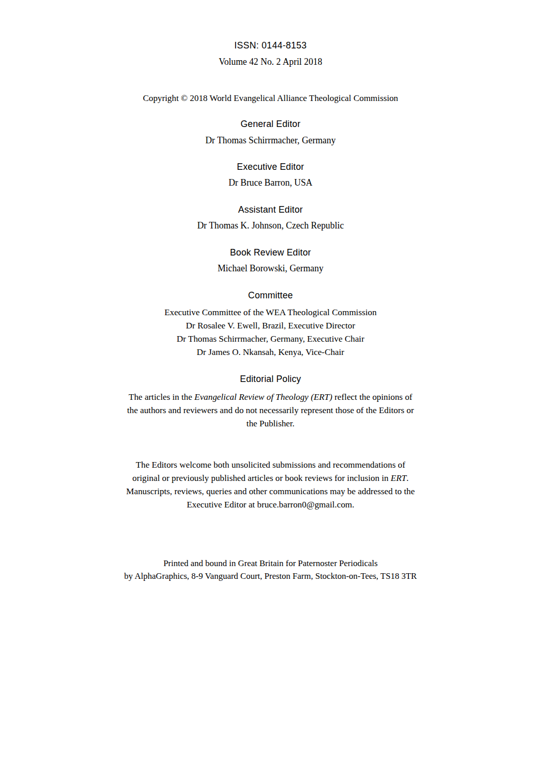ISSN: 0144-8153
Volume 42 No. 2 April 2018
Copyright © 2018 World Evangelical Alliance Theological Commission
General Editor
Dr Thomas Schirrmacher, Germany
Executive Editor
Dr Bruce Barron, USA
Assistant Editor
Dr Thomas K. Johnson, Czech Republic
Book Review Editor
Michael Borowski, Germany
Committee
Executive Committee of the WEA Theological Commission
Dr Rosalee V. Ewell, Brazil, Executive Director
Dr Thomas Schirrmacher, Germany, Executive Chair
Dr James O. Nkansah, Kenya, Vice-Chair
Editorial Policy
The articles in the Evangelical Review of Theology (ERT) reflect the opinions of the authors and reviewers and do not necessarily represent those of the Editors or the Publisher.
The Editors welcome both unsolicited submissions and recommendations of original or previously published articles or book reviews for inclusion in ERT. Manuscripts, reviews, queries and other communications may be addressed to the Executive Editor at bruce.barron0@gmail.com.
Printed and bound in Great Britain for Paternoster Periodicals
by AlphaGraphics, 8-9 Vanguard Court, Preston Farm, Stockton-on-Tees, TS18 3TR